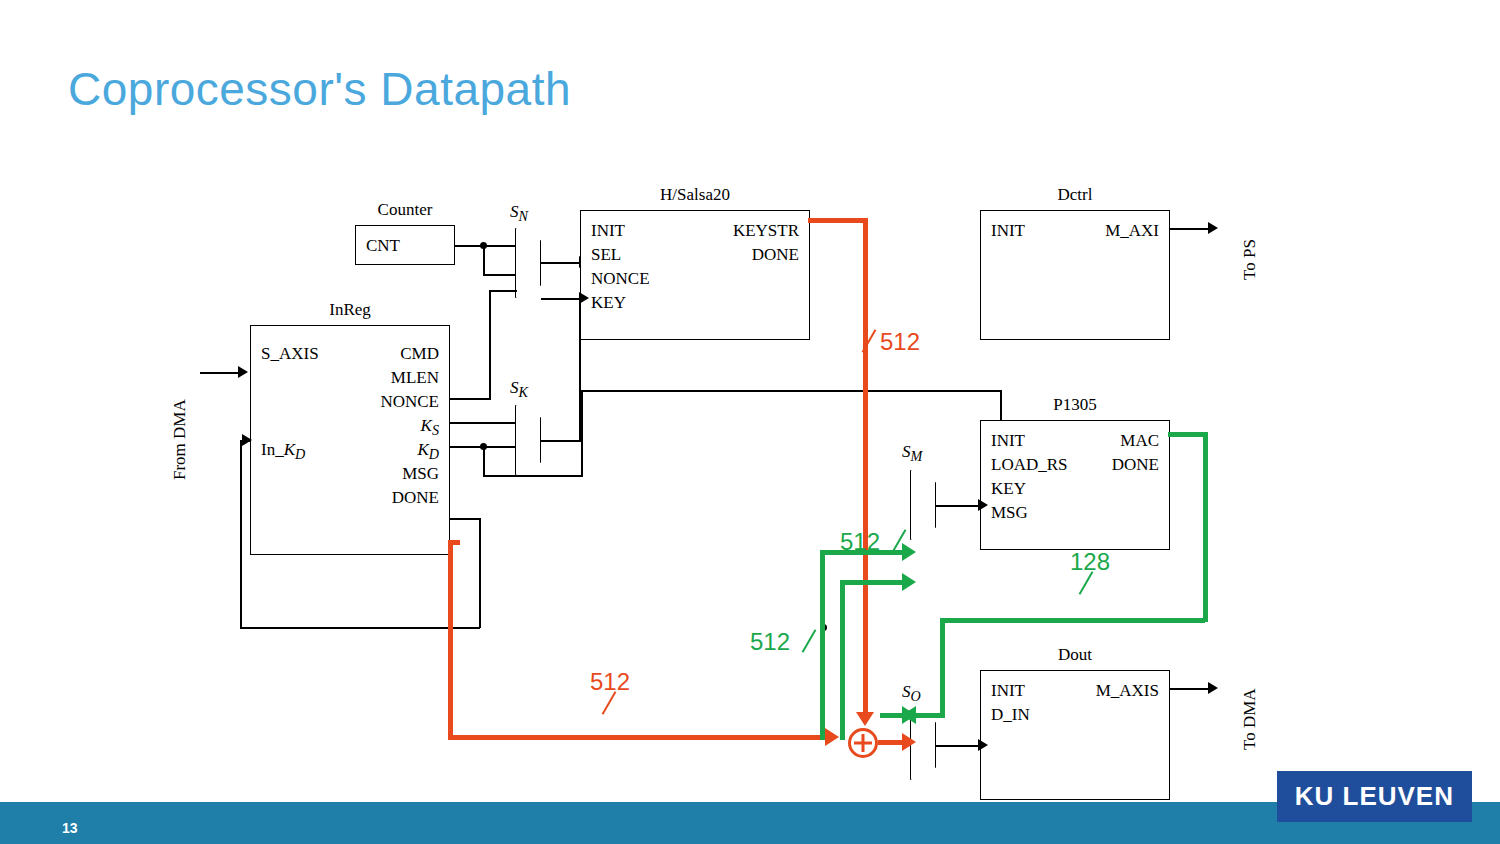Coprocessor's Datapath
From DMA
InReg
S_AXIS
CMD
MLEN
NONCE
KS
KD
In_KD
MSG
DONE
Counter
CNT
SN
H/Salsa20
INIT
KEYSTR
SEL
DONE
NONCE
KEY
SK
Dctrl
INIT
M_AXI
To PS
P1305
INIT
MAC
LOAD_RS
DONE
KEY
MSG
SM
Dout
INIT
M_AXIS
D_IN
To DMA
SO
512
512
128
512
512
13
KU LEUVEN